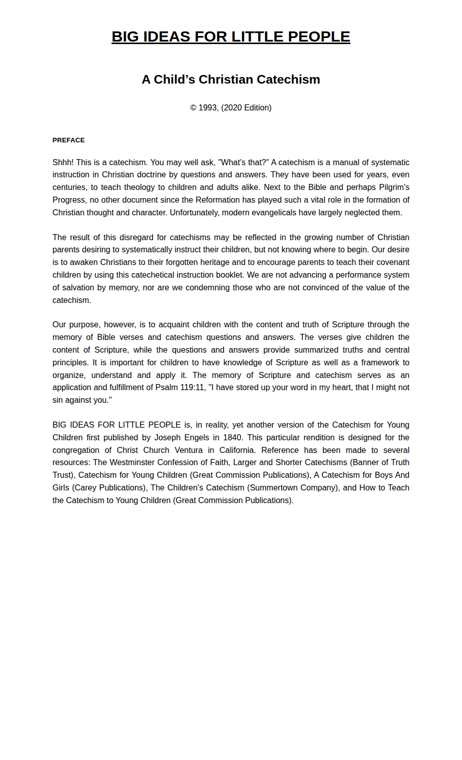BIG IDEAS FOR LITTLE PEOPLE
A Child’s Christian Catechism
© 1993, (2020 Edition)
PREFACE
Shhh! This is a catechism. You may well ask, "What's that?" A catechism is a manual of systematic instruction in Christian doctrine by questions and answers. They have been used for years, even centuries, to teach theology to children and adults alike. Next to the Bible and perhaps Pilgrim's Progress, no other document since the Reformation has played such a vital role in the formation of Christian thought and character. Unfortunately, modern evangelicals have largely neglected them.
The result of this disregard for catechisms may be reflected in the growing number of Christian parents desiring to systematically instruct their children, but not knowing where to begin. Our desire is to awaken Christians to their forgotten heritage and to encourage parents to teach their covenant children by using this catechetical instruction booklet. We are not advancing a performance system of salvation by memory, nor are we condemning those who are not convinced of the value of the catechism.
Our purpose, however, is to acquaint children with the content and truth of Scripture through the memory of Bible verses and catechism questions and answers. The verses give children the content of Scripture, while the questions and answers provide summarized truths and central principles. It is important for children to have knowledge of Scripture as well as a framework to organize, understand and apply it. The memory of Scripture and catechism serves as an application and fulfillment of Psalm 119:11, "I have stored up your word in my heart, that I might not sin against you."
BIG IDEAS FOR LITTLE PEOPLE is, in reality, yet another version of the Catechism for Young Children first published by Joseph Engels in 1840. This particular rendition is designed for the congregation of Christ Church Ventura in California. Reference has been made to several resources: The Westminster Confession of Faith, Larger and Shorter Catechisms (Banner of Truth Trust), Catechism for Young Children (Great Commission Publications), A Catechism for Boys And Girls (Carey Publications), The Children's Catechism (Summertown Company), and How to Teach the Catechism to Young Children (Great Commission Publications).